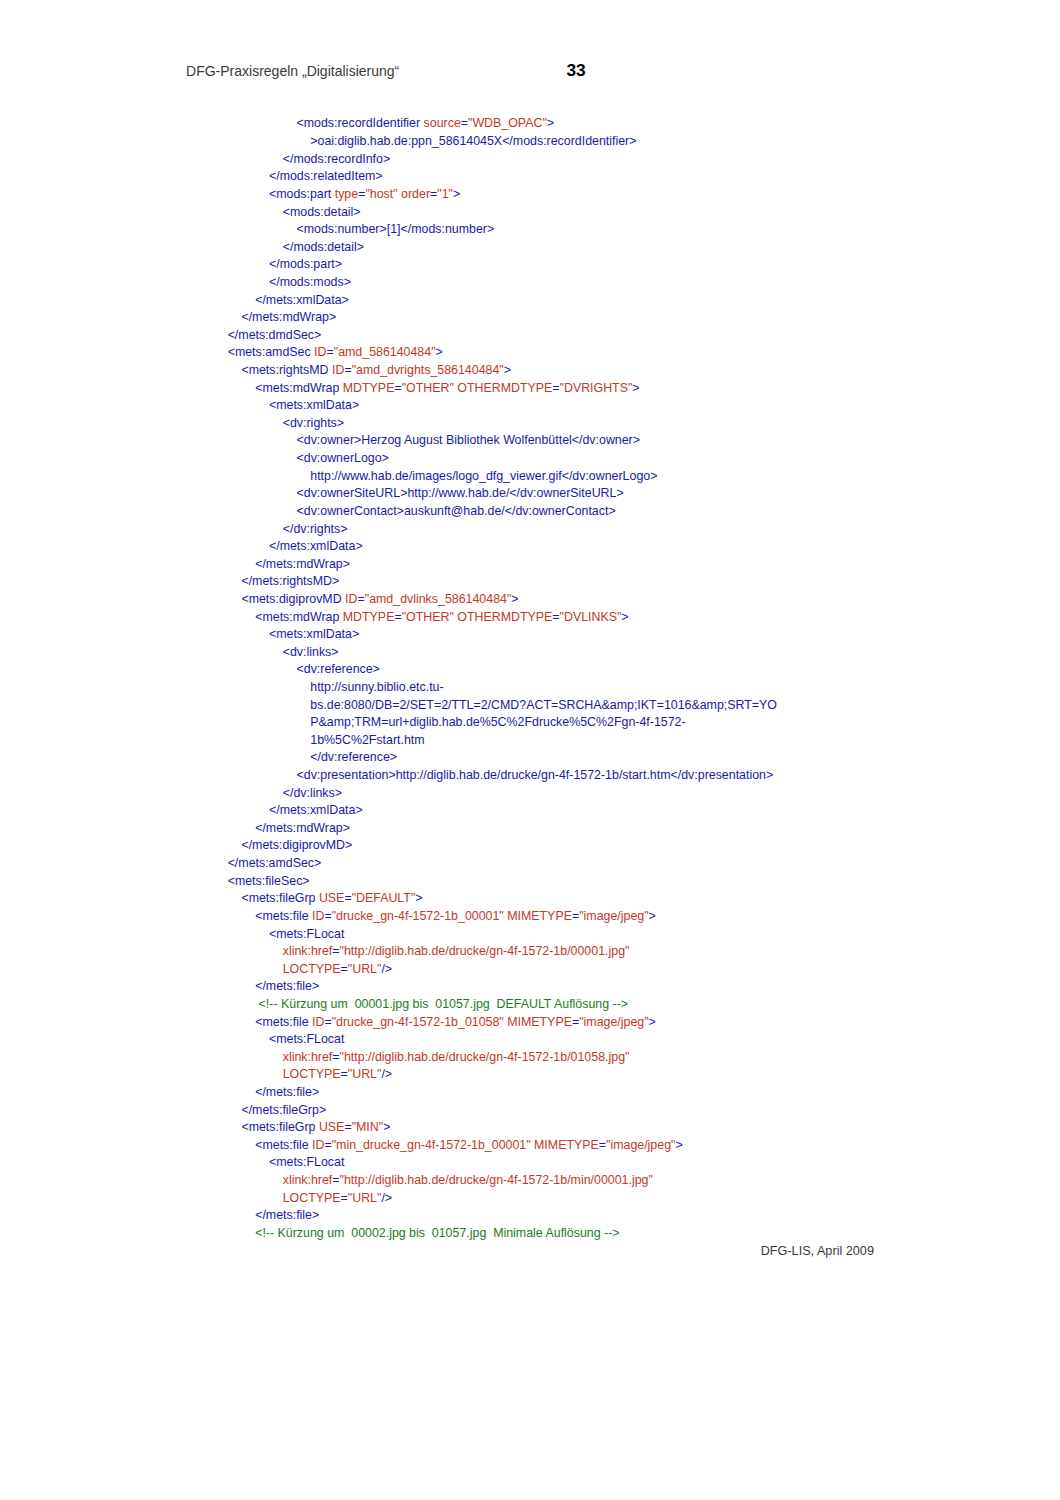DFG-Praxisregeln „Digitalisierung“
33
                    <mods:recordIdentifier source="WDB_OPAC">
                        >oai:diglib.hab.de:ppn_58614045X</mods:recordIdentifier>
                </mods:recordInfo>
            </mods:relatedItem>
            <mods:part type="host" order="1">
                <mods:detail>
                    <mods:number>[1]</mods:number>
                </mods:detail>
            </mods:part>
            </mods:mods>
        </mets:xmlData>
    </mets:mdWrap>
</mets:dmdSec>
<mets:amdSec ID="amd_586140484">
    <mets:rightsMD ID="amd_dvrights_586140484">
        <mets:mdWrap MDTYPE="OTHER" OTHERMDTYPE="DVRIGHTS">
            <mets:xmlData>
                <dv:rights>
                    <dv:owner>Herzog August Bibliothek Wolfenbüttel</dv:owner>
                    <dv:ownerLogo>
                        http://www.hab.de/images/logo_dfg_viewer.gif</dv:ownerLogo>
                    <dv:ownerSiteURL>http://www.hab.de/</dv:ownerSiteURL>
                    <dv:ownerContact>auskunft@hab.de/</dv:ownerContact>
                </dv:rights>
            </mets:xmlData>
        </mets:mdWrap>
    </mets:rightsMD>
    <mets:digiprovMD ID="amd_dvlinks_586140484">
        <mets:mdWrap MDTYPE="OTHER" OTHERMDTYPE="DVLINKS">
            <mets:xmlData>
                <dv:links>
                    <dv:reference>
                        http://sunny.biblio.etc.tu-
                        bs.de:8080/DB=2/SET=2/TTL=2/CMD?ACT=SRCHA&amp;IKT=1016&amp;SRT=YO
                        P&amp;TRM=url+diglib.hab.de%5C%2Fdrucke%5C%2Fgn-4f-1572-
                        1b%5C%2Fstart.htm
                        </dv:reference>
                    <dv:presentation>http://diglib.hab.de/drucke/gn-4f-1572-1b/start.htm</dv:presentation>
                </dv:links>
            </mets:xmlData>
        </mets:mdWrap>
    </mets:digiprovMD>
</mets:amdSec>
<mets:fileSec>
    <mets:fileGrp USE="DEFAULT">
        <mets:file ID="drucke_gn-4f-1572-1b_00001" MIMETYPE="image/jpeg">
            <mets:FLocat
                xlink:href="http://diglib.hab.de/drucke/gn-4f-1572-1b/00001.jpg"
                LOCTYPE="URL"/>
        </mets:file>
         <!-- Kürzung um  00001.jpg bis  01057.jpg  DEFAULT Auflösung -->
        <mets:file ID="drucke_gn-4f-1572-1b_01058" MIMETYPE="image/jpeg">
            <mets:FLocat
                xlink:href="http://diglib.hab.de/drucke/gn-4f-1572-1b/01058.jpg"
                LOCTYPE="URL"/>
        </mets:file>
    </mets:fileGrp>
    <mets:fileGrp USE="MIN">
        <mets:file ID="min_drucke_gn-4f-1572-1b_00001" MIMETYPE="image/jpeg">
            <mets:FLocat
                xlink:href="http://diglib.hab.de/drucke/gn-4f-1572-1b/min/00001.jpg"
                LOCTYPE="URL"/>
        </mets:file>
        <!-- Kürzung um  00002.jpg bis  01057.jpg  Minimale Auflösung -->
DFG-LIS, April 2009